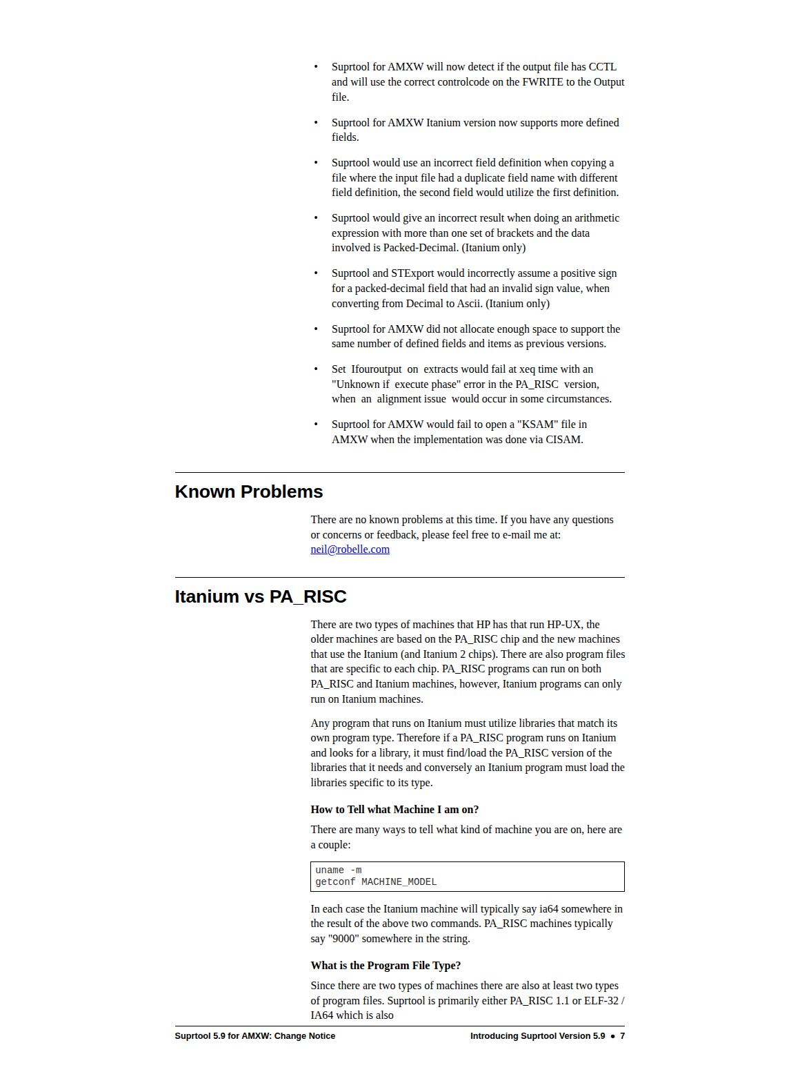Suprtool for AMXW will now detect if the output file has CCTL and will use the correct controlcode on the FWRITE to the Output file.
Suprtool for AMXW Itanium version now supports more defined fields.
Suprtool would use an incorrect field definition when copying a file where the input file had a duplicate field name with different field definition, the second field would utilize the first definition.
Suprtool would give an incorrect result when doing an arithmetic expression with more than one set of brackets and the data involved is Packed-Decimal. (Itanium only)
Suprtool and STExport would incorrectly assume a positive sign for a packed-decimal field that had an invalid sign value, when converting from Decimal to Ascii. (Itanium only)
Suprtool for AMXW did not allocate enough space to support the same number of defined fields and items as previous versions.
Set Ifouroutput on extracts would fail at xeq time with an "Unknown if execute phase" error in the PA_RISC version, when an alignment issue would occur in some circumstances.
Suprtool for AMXW would fail to open a "KSAM" file in AMXW when the implementation was done via CISAM.
Known Problems
There are no known problems at this time. If you have any questions or concerns or feedback, please feel free to e-mail me at: neil@robelle.com
Itanium vs PA_RISC
There are two types of machines that HP has that run HP-UX, the older machines are based on the PA_RISC chip and the new machines that use the Itanium (and Itanium 2 chips). There are also program files that are specific to each chip. PA_RISC programs can run on both PA_RISC and Itanium machines, however, Itanium programs can only run on Itanium machines.
Any program that runs on Itanium must utilize libraries that match its own program type. Therefore if a PA_RISC program runs on Itanium and looks for a library, it must find/load the PA_RISC version of the libraries that it needs and conversely an Itanium program must load the libraries specific to its type.
How to Tell what Machine I am on?
There are many ways to tell what kind of machine you are on, here are a couple:
uname -m getconf MACHINE_MODEL
In each case the Itanium machine will typically say ia64 somewhere in the result of the above two commands. PA_RISC machines typically say "9000" somewhere in the string.
What is the Program File Type?
Since there are two types of machines there are also at least two types of program files. Suprtool is primarily either PA_RISC 1.1 or ELF-32 / IA64 which is also
Suprtool 5.9 for AMXW: Change Notice
Introducing Suprtool Version 5.9 ● 7